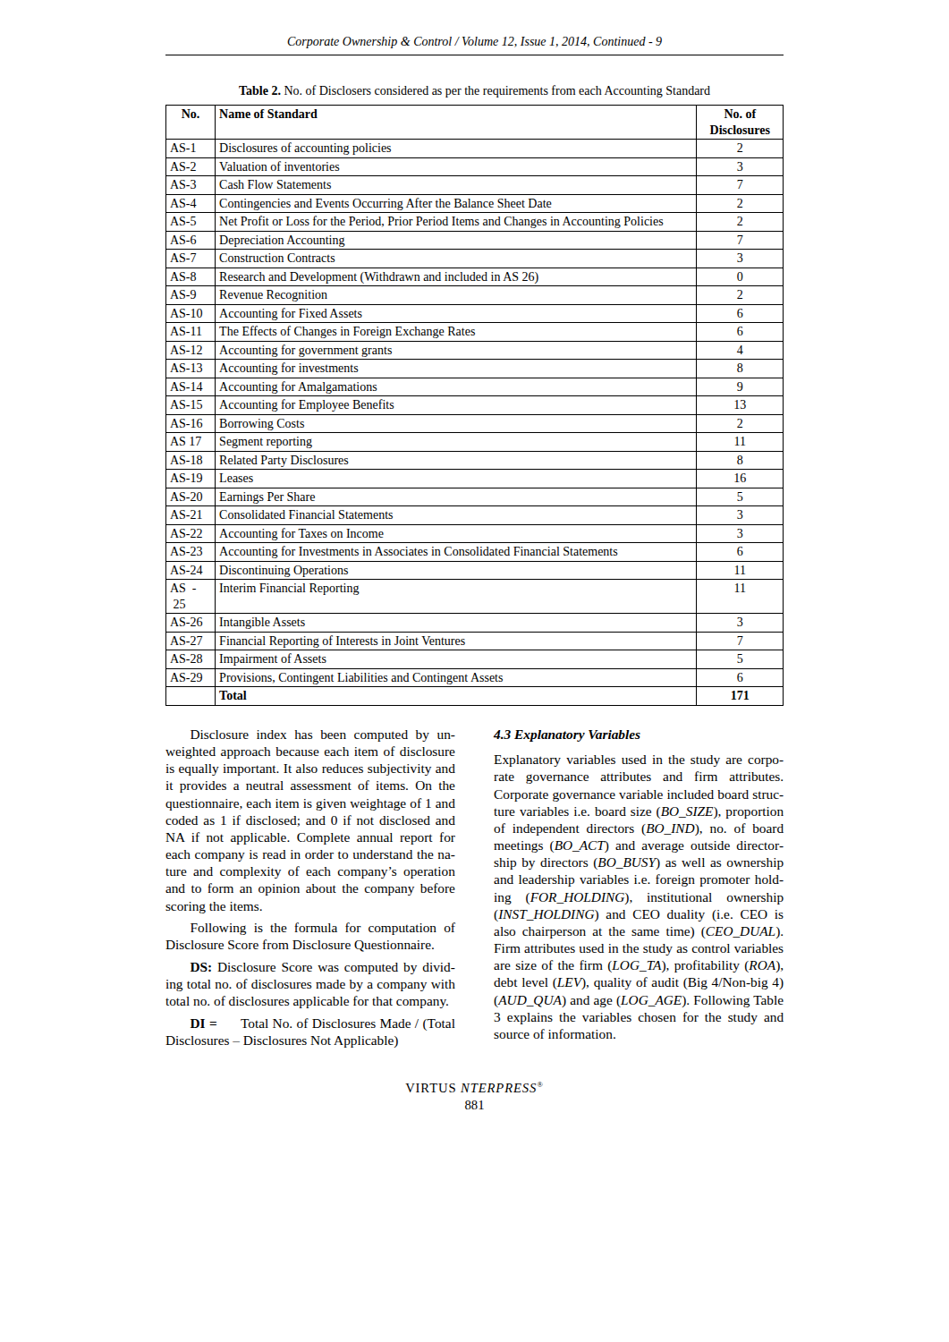Corporate Ownership & Control / Volume 12, Issue 1, 2014, Continued - 9
Table 2. No. of Disclosers considered as per the requirements from each Accounting Standard
| No. | Name of Standard | No. of Disclosures |
| --- | --- | --- |
| AS-1 | Disclosures of accounting policies | 2 |
| AS-2 | Valuation of inventories | 3 |
| AS-3 | Cash Flow Statements | 7 |
| AS-4 | Contingencies and Events Occurring After the Balance Sheet Date | 2 |
| AS-5 | Net Profit or Loss for the Period, Prior Period Items and Changes in Accounting Policies | 2 |
| AS-6 | Depreciation Accounting | 7 |
| AS-7 | Construction Contracts | 3 |
| AS-8 | Research and Development (Withdrawn and included in AS 26) | 0 |
| AS-9 | Revenue Recognition | 2 |
| AS-10 | Accounting for Fixed Assets | 6 |
| AS-11 | The Effects of Changes in Foreign Exchange Rates | 6 |
| AS-12 | Accounting for government grants | 4 |
| AS-13 | Accounting for investments | 8 |
| AS-14 | Accounting for Amalgamations | 9 |
| AS-15 | Accounting for Employee Benefits | 13 |
| AS-16 | Borrowing Costs | 2 |
| AS 17 | Segment reporting | 11 |
| AS-18 | Related Party Disclosures | 8 |
| AS-19 | Leases | 16 |
| AS-20 | Earnings Per Share | 5 |
| AS-21 | Consolidated Financial Statements | 3 |
| AS-22 | Accounting for Taxes on Income | 3 |
| AS-23 | Accounting for Investments in Associates in Consolidated Financial Statements | 6 |
| AS-24 | Discontinuing Operations | 11 |
| AS - 25 | Interim Financial Reporting | 11 |
| AS-26 | Intangible Assets | 3 |
| AS-27 | Financial Reporting of Interests in Joint Ventures | 7 |
| AS-28 | Impairment of Assets | 5 |
| AS-29 | Provisions, Contingent Liabilities and Contingent Assets | 6 |
| | Total | 171 |
Disclosure index has been computed by unweighted approach because each item of disclosure is equally important. It also reduces subjectivity and it provides a neutral assessment of items. On the questionnaire, each item is given weightage of 1 and coded as 1 if disclosed; and 0 if not disclosed and NA if not applicable. Complete annual report for each company is read in order to understand the nature and complexity of each company’s operation and to form an opinion about the company before scoring the items.
Following is the formula for computation of Disclosure Score from Disclosure Questionnaire.
DS: Disclosure Score was computed by dividing total no. of disclosures made by a company with total no. of disclosures applicable for that company.
DI = Total No. of Disclosures Made / (Total Disclosures – Disclosures Not Applicable)
4.3 Explanatory Variables
Explanatory variables used in the study are corporate governance attributes and firm attributes. Corporate governance variable included board structure variables i.e. board size (BO_SIZE), proportion of independent directors (BO_IND), no. of board meetings (BO_ACT) and average outside directorship by directors (BO_BUSY) as well as ownership and leadership variables i.e. foreign promoter holding (FOR_HOLDING), institutional ownership (INST_HOLDING) and CEO duality (i.e. CEO is also chairperson at the same time) (CEO_DUAL). Firm attributes used in the study as control variables are size of the firm (LOG_TA), profitability (ROA), debt level (LEV), quality of audit (Big 4/Non-big 4) (AUD_QUA) and age (LOG_AGE). Following Table 3 explains the variables chosen for the study and source of information.
VIRTUS NTERPRESS®
881